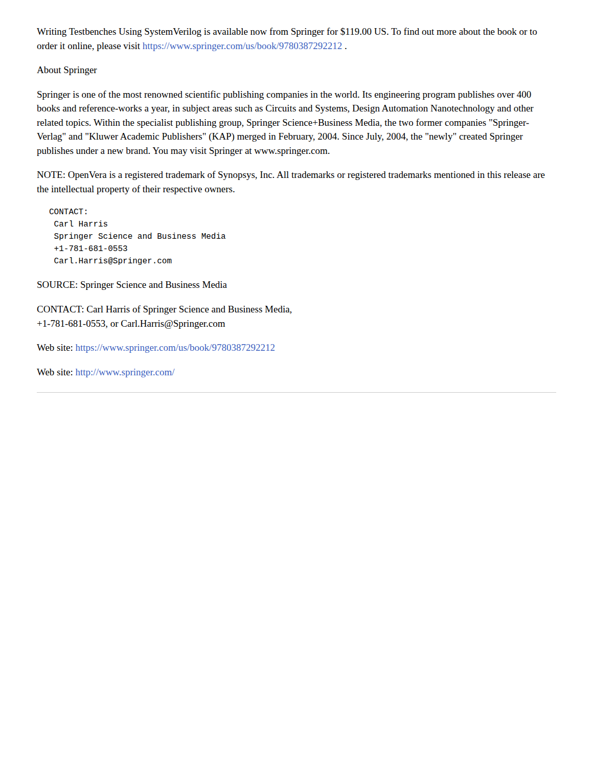Writing Testbenches Using SystemVerilog is available now from Springer for $119.00 US. To find out more about the book or to order it online, please visit https://www.springer.com/us/book/9780387292212 .
About Springer
Springer is one of the most renowned scientific publishing companies in the world. Its engineering program publishes over 400 books and reference-works a year, in subject areas such as Circuits and Systems, Design Automation Nanotechnology and other related topics. Within the specialist publishing group, Springer Science+Business Media, the two former companies "Springer-Verlag" and "Kluwer Academic Publishers" (KAP) merged in February, 2004. Since July, 2004, the "newly" created Springer publishes under a new brand. You may visit Springer at www.springer.com.
NOTE: OpenVera is a registered trademark of Synopsys, Inc. All trademarks or registered trademarks mentioned in this release are the intellectual property of their respective owners.
CONTACT:
 Carl Harris
 Springer Science and Business Media
 +1-781-681-0553
 Carl.Harris@Springer.com
SOURCE: Springer Science and Business Media
CONTACT: Carl Harris of Springer Science and Business Media,
+1-781-681-0553, or Carl.Harris@Springer.com
Web site: https://www.springer.com/us/book/9780387292212
Web site: http://www.springer.com/